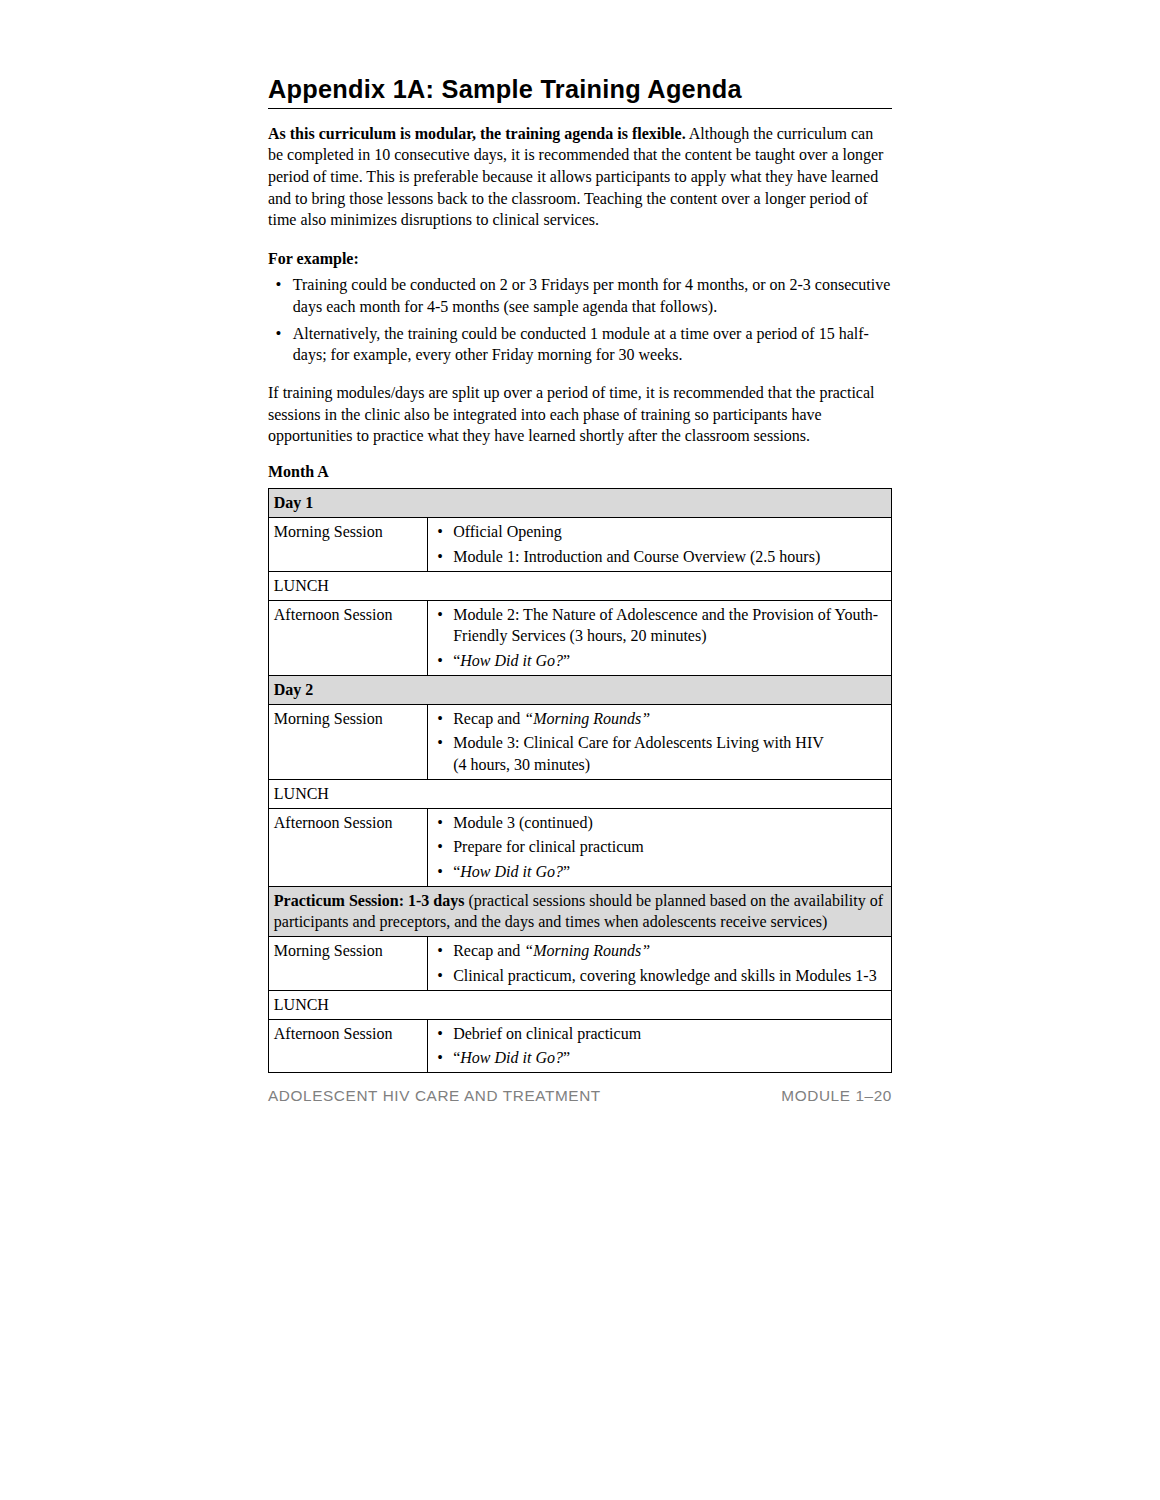Appendix 1A: Sample Training Agenda
As this curriculum is modular, the training agenda is flexible. Although the curriculum can be completed in 10 consecutive days, it is recommended that the content be taught over a longer period of time. This is preferable because it allows participants to apply what they have learned and to bring those lessons back to the classroom. Teaching the content over a longer period of time also minimizes disruptions to clinical services.
For example:
Training could be conducted on 2 or 3 Fridays per month for 4 months, or on 2-3 consecutive days each month for 4-5 months (see sample agenda that follows).
Alternatively, the training could be conducted 1 module at a time over a period of 15 half-days; for example, every other Friday morning for 30 weeks.
If training modules/days are split up over a period of time, it is recommended that the practical sessions in the clinic also be integrated into each phase of training so participants have opportunities to practice what they have learned shortly after the classroom sessions.
Month A
| Day 1 |
| Morning Session | Official Opening Module 1: Introduction and Course Overview (2.5 hours) |
| LUNCH |
| Afternoon Session | Module 2: The Nature of Adolescence and the Provision of Youth-Friendly Services (3 hours, 20 minutes) “ How Did it Go? ” |
| Day 2 |
| Morning Session | Recap and “Morning Rounds” Module 3: Clinical Care for Adolescents Living with HIV (4 hours, 30 minutes) |
| LUNCH |
| Afternoon Session | Module 3 (continued) Prepare for clinical practicum “ How Did it Go? ” |
| Practicum Session: 1-3 days (practical sessions should be planned based on the availability of participants and preceptors, and the days and times when adolescents receive services) |
| Morning Session | Recap and “Morning Rounds” Clinical practicum, covering knowledge and skills in Modules 1-3 |
| LUNCH |
| Afternoon Session | Debrief on clinical practicum “ How Did it Go? ” |
ADOLESCENT HIV CARE AND TREATMENT MODULE 1–20